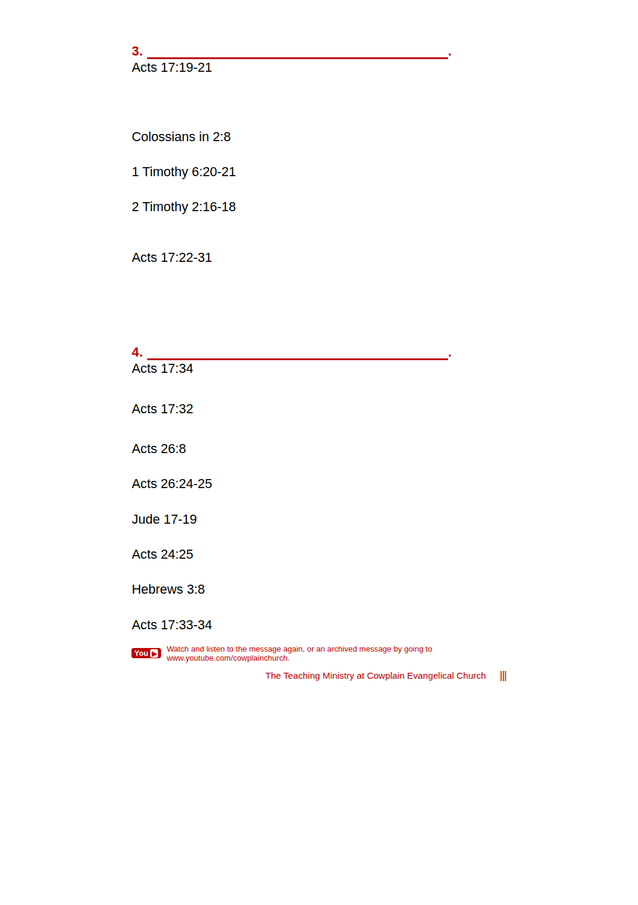3. .
Acts 17:19-21
Colossians in 2:8
1 Timothy 6:20-21
2 Timothy 2:16-18
Acts 17:22-31
4. .
Acts 17:34
Acts 17:32
Acts 26:8
Acts 26:24-25
Jude 17-19
Acts 24:25
Hebrews 3:8
Acts 17:33-34
You▶ Watch and listen to the message again, or an archived message by going to www.youtube.com/cowplainchurch.
The Teaching Ministry at Cowplain Evangelical Church |||